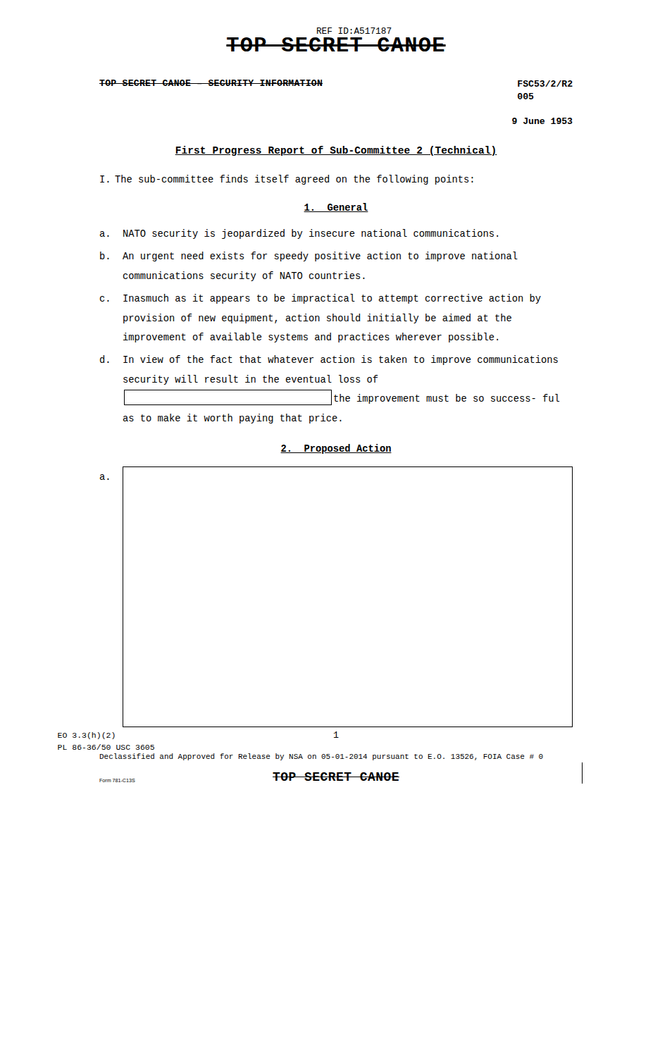REF ID:A517187 TOP SECRET CANOE
TOP SECRET CANOE – SECURITY INFORMATION
FSC53/2/R2
005
9 June 1953
First Progress Report of Sub-Committee 2 (Technical)
I.
The sub-committee finds itself agreed on the following points:
1. General
a. NATO security is jeopardized by insecure national communications.
b. An urgent need exists for speedy positive action to improve national communications security of NATO countries.
c. Inasmuch as it appears to be impractical to attempt corrective action by provision of new equipment, action should initially be aimed at the improvement of available systems and practices wherever possible.
d. In view of the fact that whatever action is taken to improve communications security will result in the eventual loss of the improvement must be so success- ful as to make it worth paying that price.
2. Proposed Action
a.
EO 3.3(h)(2)
PL 86-36/50 USC 3605
1
Declassified and Approved for Release by NSA on 05-01-2014 pursuant to E.O. 13526, FOIA Case # 0
Form 781-C13S TOP SECRET CANOE